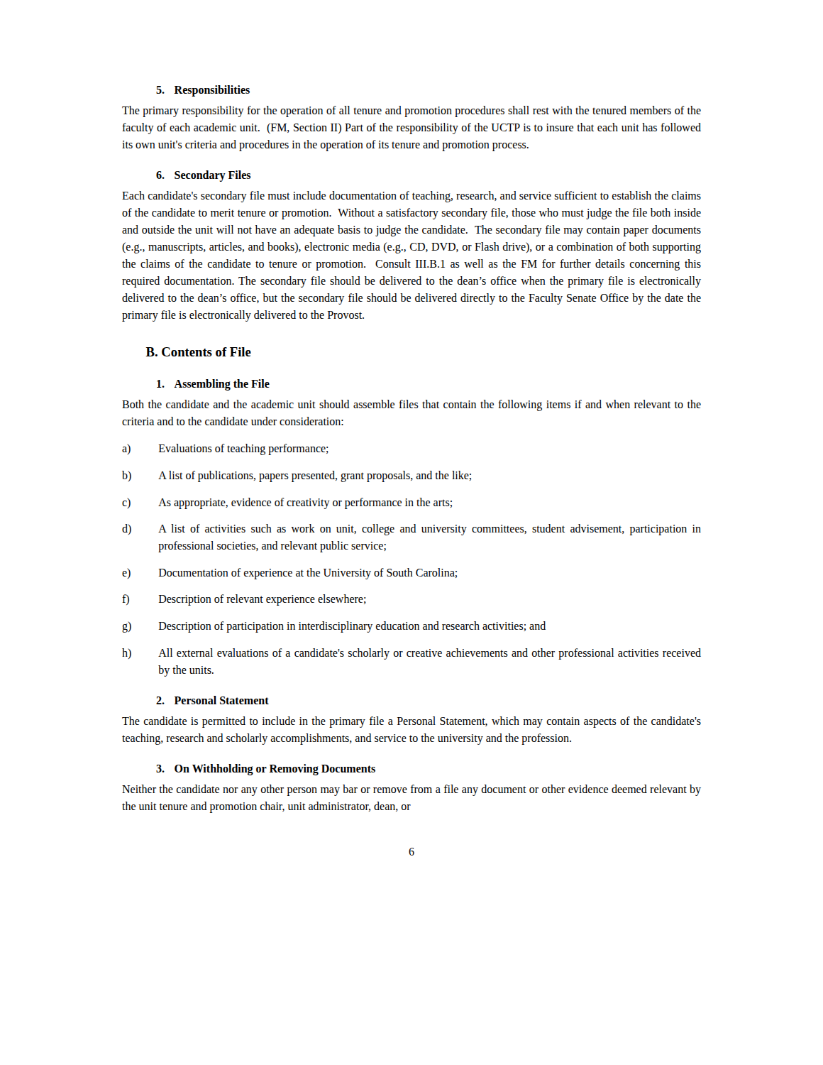5. Responsibilities
The primary responsibility for the operation of all tenure and promotion procedures shall rest with the tenured members of the faculty of each academic unit. (FM, Section II) Part of the responsibility of the UCTP is to insure that each unit has followed its own unit's criteria and procedures in the operation of its tenure and promotion process.
6. Secondary Files
Each candidate's secondary file must include documentation of teaching, research, and service sufficient to establish the claims of the candidate to merit tenure or promotion. Without a satisfactory secondary file, those who must judge the file both inside and outside the unit will not have an adequate basis to judge the candidate. The secondary file may contain paper documents (e.g., manuscripts, articles, and books), electronic media (e.g., CD, DVD, or Flash drive), or a combination of both supporting the claims of the candidate to tenure or promotion. Consult III.B.1 as well as the FM for further details concerning this required documentation. The secondary file should be delivered to the dean’s office when the primary file is electronically delivered to the dean’s office, but the secondary file should be delivered directly to the Faculty Senate Office by the date the primary file is electronically delivered to the Provost.
B. Contents of File
1. Assembling the File
Both the candidate and the academic unit should assemble files that contain the following items if and when relevant to the criteria and to the candidate under consideration:
Evaluations of teaching performance;
A list of publications, papers presented, grant proposals, and the like;
As appropriate, evidence of creativity or performance in the arts;
A list of activities such as work on unit, college and university committees, student advisement, participation in professional societies, and relevant public service;
Documentation of experience at the University of South Carolina;
Description of relevant experience elsewhere;
Description of participation in interdisciplinary education and research activities; and
All external evaluations of a candidate's scholarly or creative achievements and other professional activities received by the units.
2. Personal Statement
The candidate is permitted to include in the primary file a Personal Statement, which may contain aspects of the candidate's teaching, research and scholarly accomplishments, and service to the university and the profession.
3. On Withholding or Removing Documents
Neither the candidate nor any other person may bar or remove from a file any document or other evidence deemed relevant by the unit tenure and promotion chair, unit administrator, dean, or
6